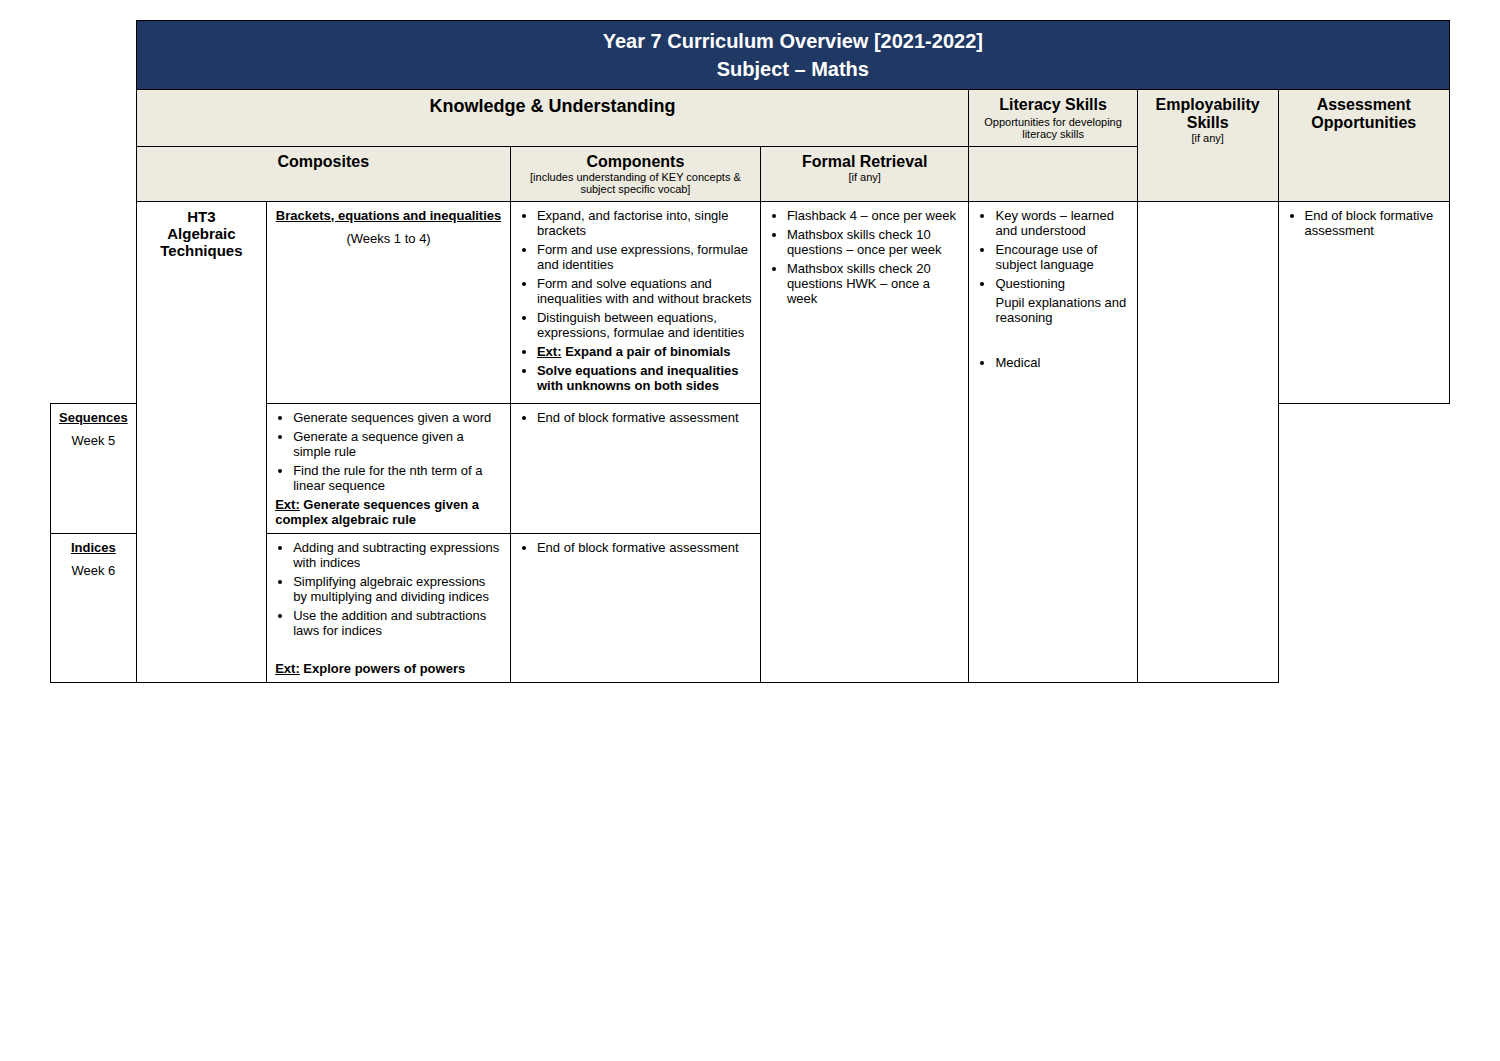| | Year 7 Curriculum Overview [2021-2022] Subject – Maths |
| | Knowledge & Understanding | Literacy Skills Opportunities for developing literacy skills | Employability Skills [if any] | Assessment Opportunities |
| | Composites | Components [includes understanding of KEY concepts & subject specific vocab] | Formal Retrieval [if any] | |
| | HT3 Algebraic Techniques | Brackets, equations and inequalities (Weeks 1 to 4) | Expand, and factorise into, single brackets Form and use expressions, formulae and identities Form and solve equations and inequalities with and without brackets Distinguish between equations, expressions, formulae and identities Ext: Expand a pair of binomials Solve equations and inequalities with unknowns on both sides | Flashback 4 – once per week Mathsbox skills check 10 questions – once per week Mathsbox skills check 20 questions HWK – once a week | Key words – learned and understood Encourage use of subject language Questioning Pupil explanations and reasoning Medical | | End of block formative assessment |
| Sequences Week 5 | Generate sequences given a word Generate a sequence given a simple rule Find the rule for the nth term of a linear sequence Ext: Generate sequences given a complex algebraic rule | End of block formative assessment |
| Indices Week 6 | Adding and subtracting expressions with indices Simplifying algebraic expressions by multiplying and dividing indices Use the addition and subtractions laws for indices Ext: Explore powers of powers | End of block formative assessment |